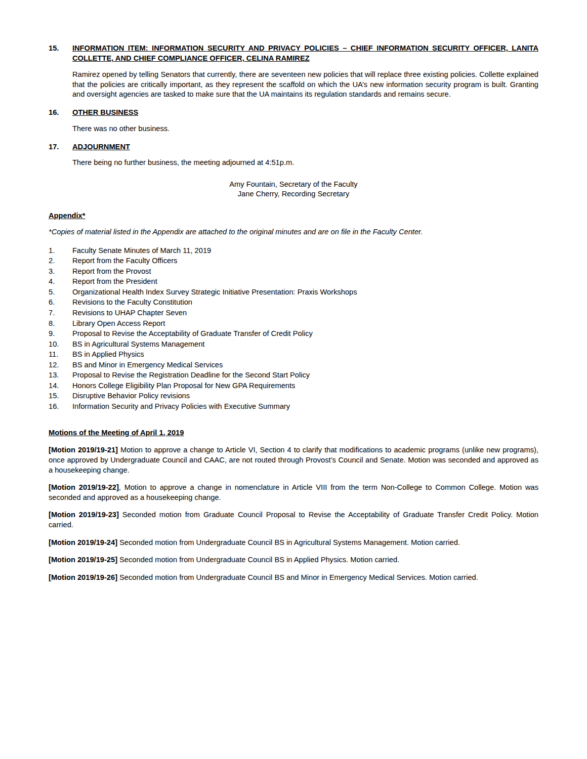15.
INFORMATION ITEM: INFORMATION SECURITY AND PRIVACY POLICIES – CHIEF INFORMATION SECURITY OFFICER, LANITA COLLETTE, AND CHIEF COMPLIANCE OFFICER, CELINA RAMIREZ
Ramirez opened by telling Senators that currently, there are seventeen new policies that will replace three existing policies. Collette explained that the policies are critically important, as they represent the scaffold on which the UA’s new information security program is built. Granting and oversight agencies are tasked to make sure that the UA maintains its regulation standards and remains secure.
16.
OTHER BUSINESS
There was no other business.
17.
ADJOURNMENT
There being no further business, the meeting adjourned at 4:51p.m.
Amy Fountain, Secretary of the Faculty
Jane Cherry, Recording Secretary
Appendix*
*Copies of material listed in the Appendix are attached to the original minutes and are on file in the Faculty Center.
1. Faculty Senate Minutes of March 11, 2019
2. Report from the Faculty Officers
3. Report from the Provost
4. Report from the President
5. Organizational Health Index Survey Strategic Initiative Presentation: Praxis Workshops
6. Revisions to the Faculty Constitution
7. Revisions to UHAP Chapter Seven
8. Library Open Access Report
9. Proposal to Revise the Acceptability of Graduate Transfer of Credit Policy
10. BS in Agricultural Systems Management
11. BS in Applied Physics
12. BS and Minor in Emergency Medical Services
13. Proposal to Revise the Registration Deadline for the Second Start Policy
14. Honors College Eligibility Plan Proposal for New GPA Requirements
15. Disruptive Behavior Policy revisions
16. Information Security and Privacy Policies with Executive Summary
Motions of the Meeting of April 1, 2019
[Motion 2019/19-21] Motion to approve a change to Article VI, Section 4 to clarify that modifications to academic programs (unlike new programs), once approved by Undergraduate Council and CAAC, are not routed through Provost’s Council and Senate. Motion was seconded and approved as a housekeeping change.
[Motion 2019/19-22], Motion to approve a change in nomenclature in Article VIII from the term Non-College to Common College. Motion was seconded and approved as a housekeeping change.
[Motion 2019/19-23] Seconded motion from Graduate Council Proposal to Revise the Acceptability of Graduate Transfer Credit Policy. Motion carried.
[Motion 2019/19-24] Seconded motion from Undergraduate Council BS in Agricultural Systems Management. Motion carried.
[Motion 2019/19-25] Seconded motion from Undergraduate Council BS in Applied Physics. Motion carried.
[Motion 2019/19-26] Seconded motion from Undergraduate Council BS and Minor in Emergency Medical Services. Motion carried.